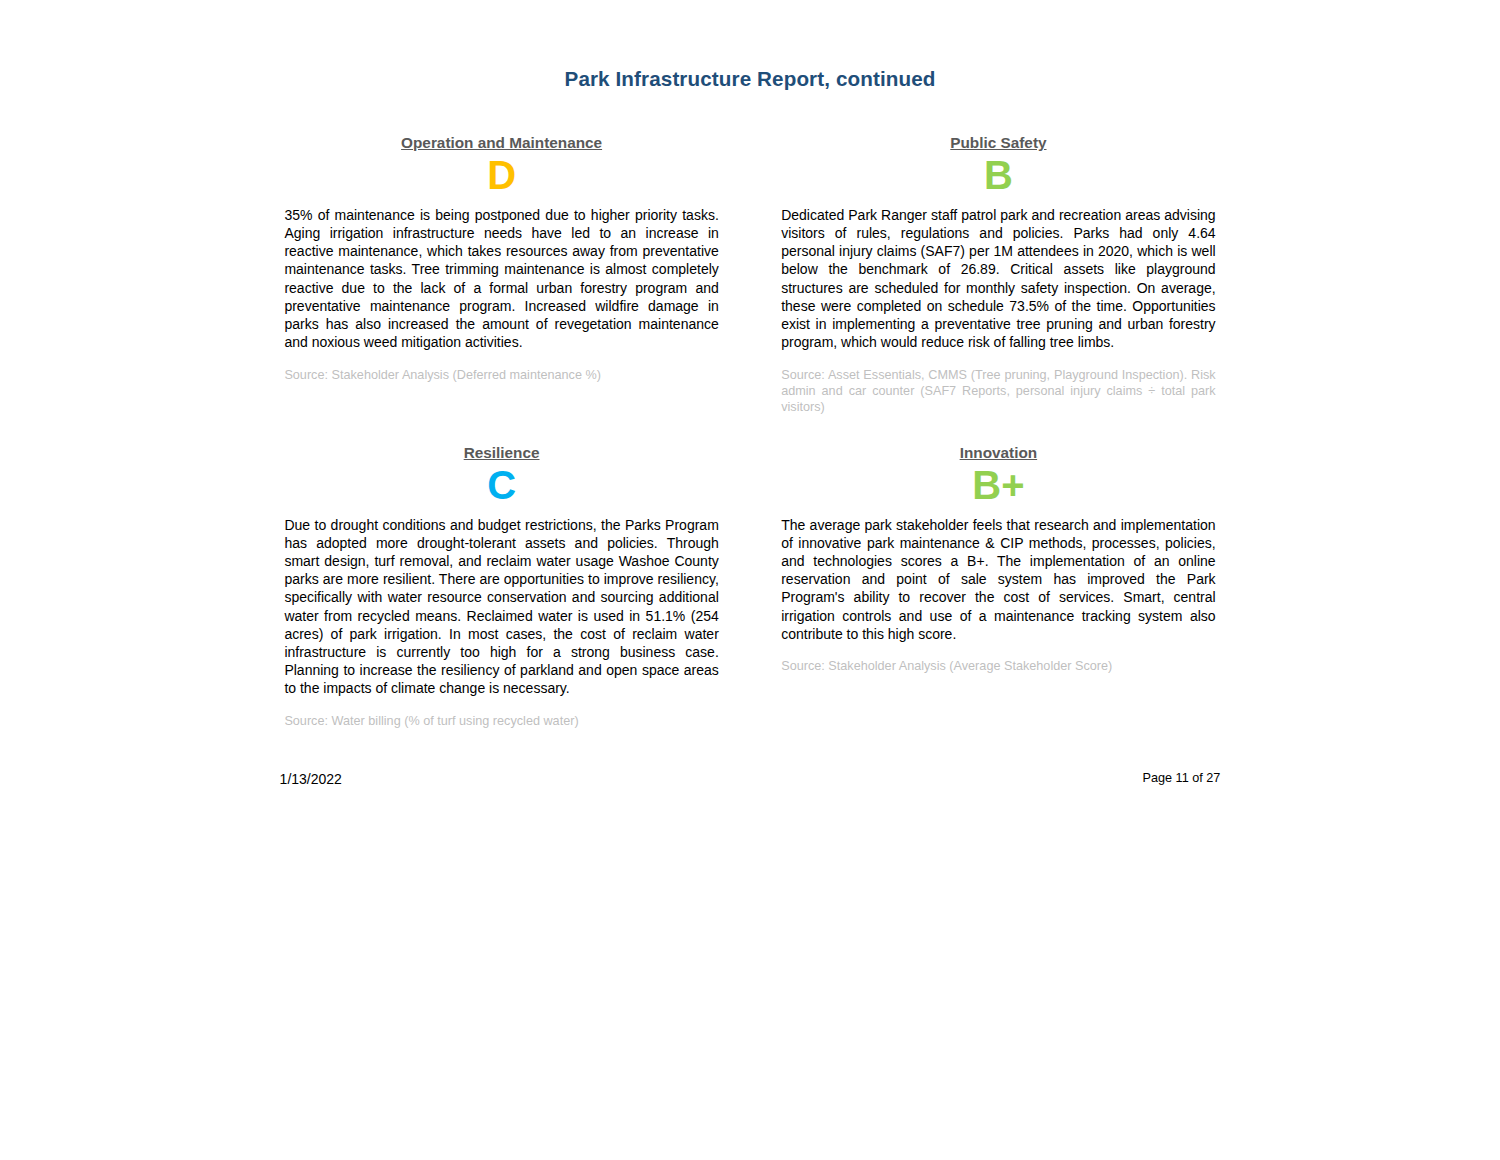Park Infrastructure Report, continued
Operation and Maintenance
D
35% of maintenance is being postponed due to higher priority tasks. Aging irrigation infrastructure needs have led to an increase in reactive maintenance, which takes resources away from preventative maintenance tasks. Tree trimming maintenance is almost completely reactive due to the lack of a formal urban forestry program and preventative maintenance program. Increased wildfire damage in parks has also increased the amount of revegetation maintenance and noxious weed mitigation activities.
Source: Stakeholder Analysis (Deferred maintenance %)
Public Safety
B
Dedicated Park Ranger staff patrol park and recreation areas advising visitors of rules, regulations and policies. Parks had only 4.64 personal injury claims (SAF7) per 1M attendees in 2020, which is well below the benchmark of 26.89. Critical assets like playground structures are scheduled for monthly safety inspection. On average, these were completed on schedule 73.5% of the time. Opportunities exist in implementing a preventative tree pruning and urban forestry program, which would reduce risk of falling tree limbs.
Source: Asset Essentials, CMMS (Tree pruning, Playground Inspection). Risk admin and car counter (SAF7 Reports, personal injury claims ÷ total park visitors)
Resilience
C
Due to drought conditions and budget restrictions, the Parks Program has adopted more drought-tolerant assets and policies. Through smart design, turf removal, and reclaim water usage Washoe County parks are more resilient. There are opportunities to improve resiliency, specifically with water resource conservation and sourcing additional water from recycled means. Reclaimed water is used in 51.1% (254 acres) of park irrigation. In most cases, the cost of reclaim water infrastructure is currently too high for a strong business case. Planning to increase the resiliency of parkland and open space areas to the impacts of climate change is necessary.
Source: Water billing (% of turf using recycled water)
Innovation
B+
The average park stakeholder feels that research and implementation of innovative park maintenance & CIP methods, processes, policies, and technologies scores a B+. The implementation of an online reservation and point of sale system has improved the Park Program's ability to recover the cost of services. Smart, central irrigation controls and use of a maintenance tracking system also contribute to this high score.
Source: Stakeholder Analysis (Average Stakeholder Score)
1/13/2022 Page 11 of 27